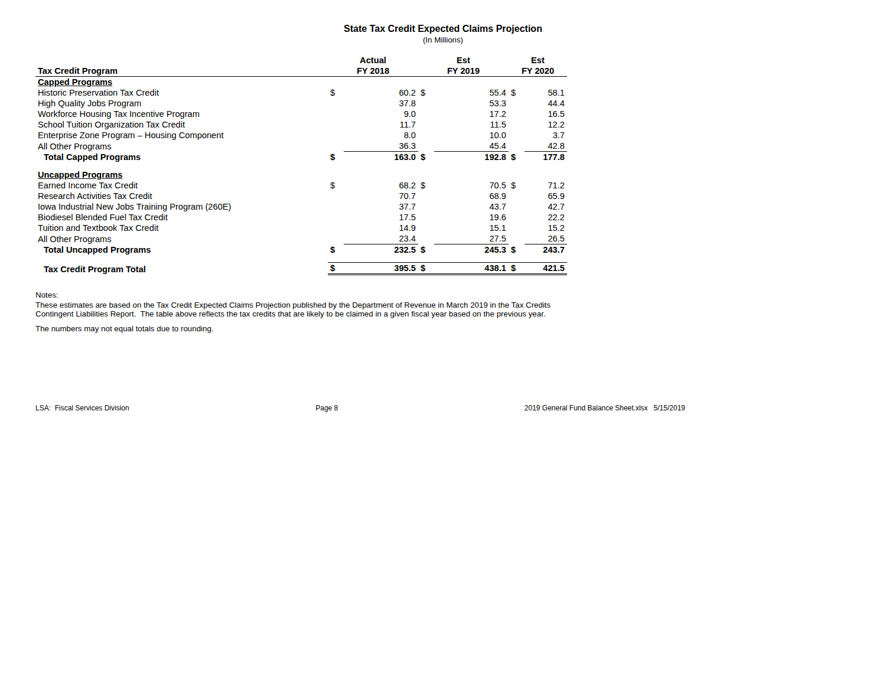State Tax Credit Expected Claims Projection
(In Millions)
| | Actual | Est | Est |
| --- | --- | --- | --- |
| Tax Credit Program | FY 2018 | FY 2019 | FY 2020 |
| Capped Programs | |
| Historic Preservation Tax Credit | $ | 60.2 | $ | 55.4 | $ | 58.1 |
| High Quality Jobs Program | | 37.8 | | 53.3 | | 44.4 |
| Workforce Housing Tax Incentive Program | | 9.0 | | 17.2 | | 16.5 |
| School Tuition Organization Tax Credit | | 11.7 | | 11.5 | | 12.2 |
| Enterprise Zone Program – Housing Component | | 8.0 | | 10.0 | | 3.7 |
| All Other Programs | | 36.3 | | 45.4 | | 42.8 |
| Total Capped Programs | $ | 163.0 | $ | 192.8 | $ | 177.8 |
| Uncapped Programs | |
| Earned Income Tax Credit | $ | 68.2 | $ | 70.5 | $ | 71.2 |
| Research Activities Tax Credit | | 70.7 | | 68.9 | | 65.9 |
| Iowa Industrial New Jobs Training Program (260E) | | 37.7 | | 43.7 | | 42.7 |
| Biodiesel Blended Fuel Tax Credit | | 17.5 | | 19.6 | | 22.2 |
| Tuition and Textbook Tax Credit | | 14.9 | | 15.1 | | 15.2 |
| All Other Programs | | 23.4 | | 27.5 | | 26.5 |
| Total Uncapped Programs | $ | 232.5 | $ | 245.3 | $ | 243.7 |
| Tax Credit Program Total | $ | 395.5 | $ | 438.1 | $ | 421.5 |
Notes:
These estimates are based on the Tax Credit Expected Claims Projection published by the Department of Revenue in March 2019 in the Tax Credits Contingent Liabilities Report. The table above reflects the tax credits that are likely to be claimed in a given fiscal year based on the previous year.
The numbers may not equal totals due to rounding.
LSA: Fiscal Services Division Page 8 2019 General Fund Balance Sheet.xlsx 5/15/2019